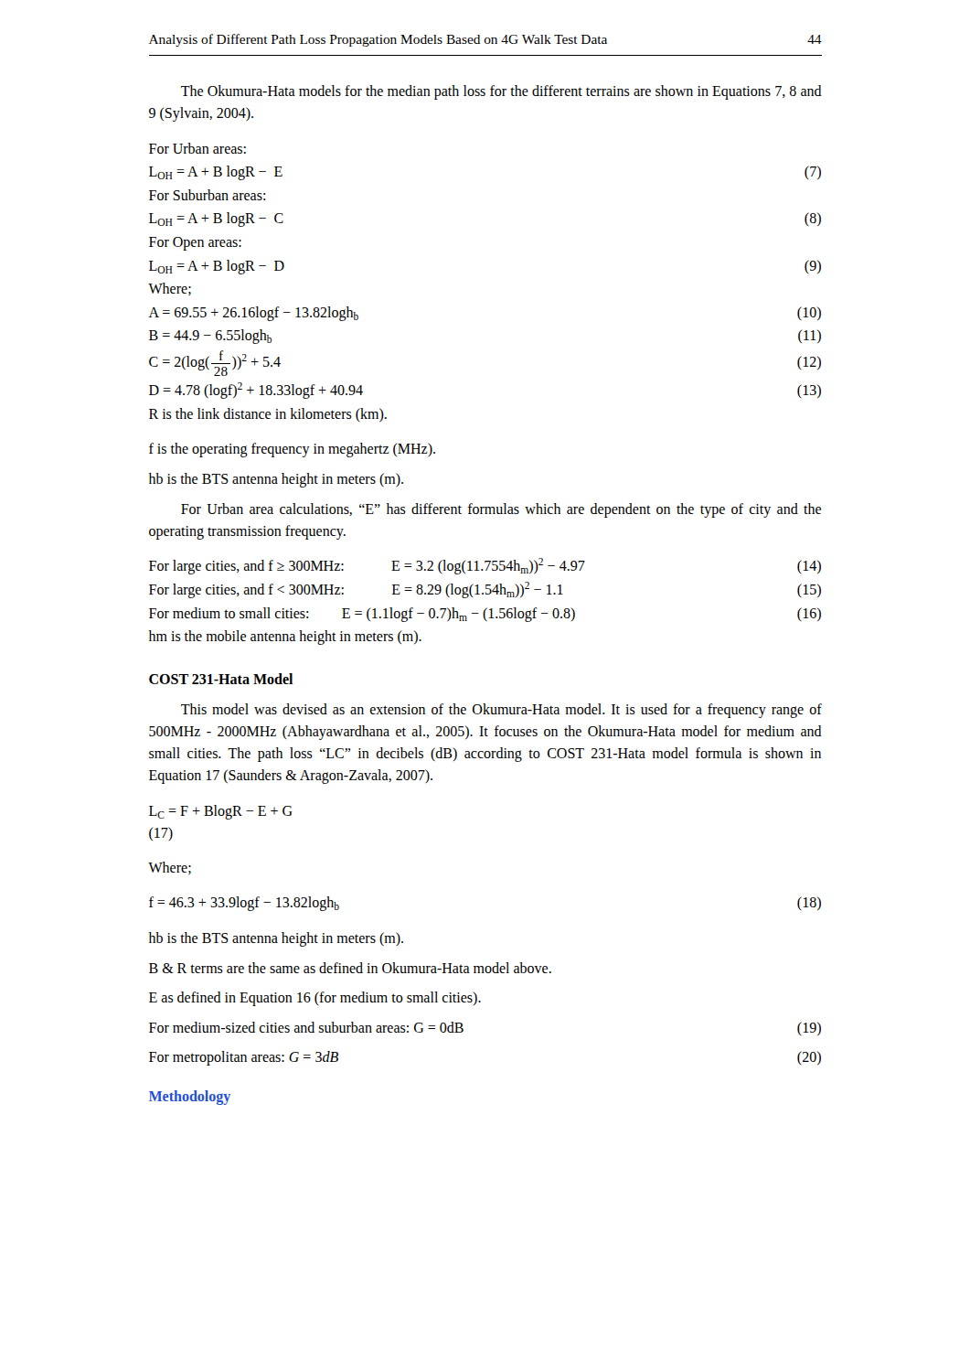Analysis of Different Path Loss Propagation Models Based on 4G Walk Test Data 44
The Okumura-Hata models for the median path loss for the different terrains are shown in Equations 7, 8 and 9 (Sylvain, 2004).
For Urban areas:
LOH = A + B logR − E (7)
For Suburban areas:
LOH = A + B logR − C (8)
For Open areas:
LOH = A + B logR − D (9)
Where;
A = 69.55 + 26.16logf − 13.82loghb (10)
B = 44.9 − 6.55loghb (11)
C = 2(log(f 28))2 + 5.4 (12)
D = 4.78 (logf)2 + 18.33logf + 40.94 (13)
R is the link distance in kilometers (km).
f is the operating frequency in megahertz (MHz).
hb is the BTS antenna height in meters (m).
For Urban area calculations, “E” has different formulas which are dependent on the type of city and the operating transmission frequency.
For large cities, and f ≥ 300MHz: E = 3.2 (log(11.7554hm))2 − 4.97 (14)
For large cities, and f < 300MHz: E = 8.29 (log(1.54hm))2 − 1.1 (15)
For medium to small cities: E = (1.1logf − 0.7)hm − (1.56logf − 0.8) (16)
hm is the mobile antenna height in meters (m).
COST 231-Hata Model
This model was devised as an extension of the Okumura-Hata model. It is used for a frequency range of 500MHz - 2000MHz (Abhayawardhana et al., 2005). It focuses on the Okumura-Hata model for medium and small cities. The path loss “LC” in decibels (dB) according to COST 231-Hata model formula is shown in Equation 17 (Saunders & Aragon-Zavala, 2007).
LC = F + BlogR − E + G
(17)
Where;
f = 46.3 + 33.9logf − 13.82loghb (18)
hb is the BTS antenna height in meters (m).
B & R terms are the same as defined in Okumura-Hata model above.
E as defined in Equation 16 (for medium to small cities).
For medium-sized cities and suburban areas: G = 0dB (19)
For metropolitan areas: G = 3dB (20)
Methodology